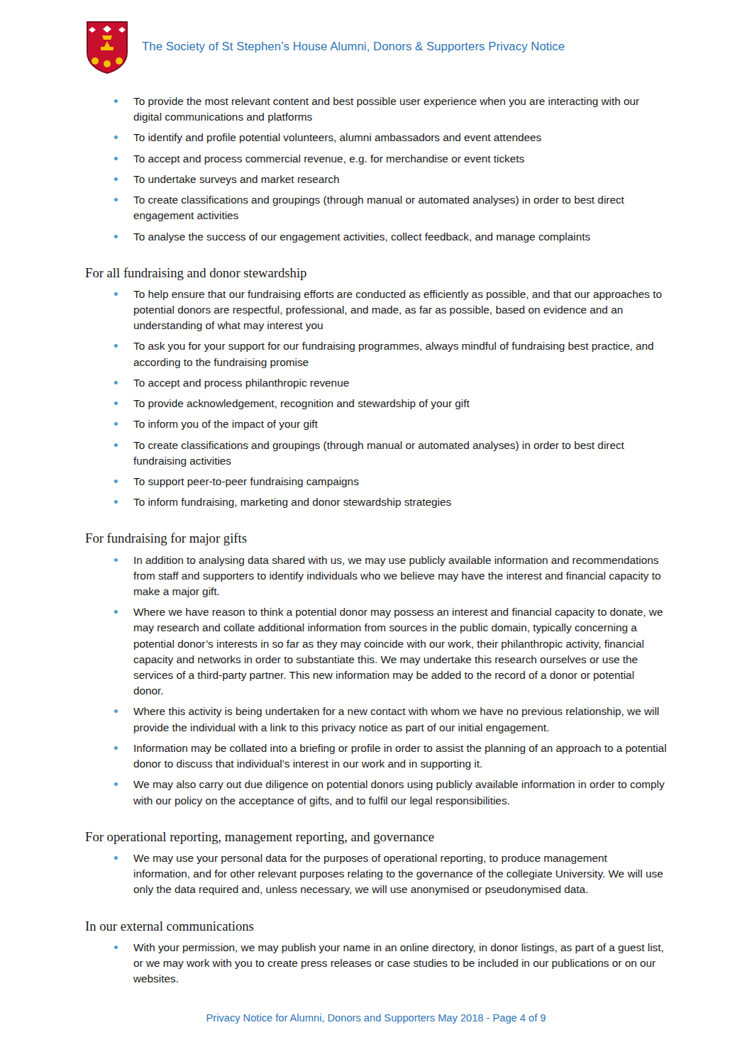The Society of St Stephen’s House Alumni, Donors & Supporters Privacy Notice
To provide the most relevant content and best possible user experience when you are interacting with our digital communications and platforms
To identify and profile potential volunteers, alumni ambassadors and event attendees
To accept and process commercial revenue, e.g. for merchandise or event tickets
To undertake surveys and market research
To create classifications and groupings (through manual or automated analyses) in order to best direct engagement activities
To analyse the success of our engagement activities, collect feedback, and manage complaints
For all fundraising and donor stewardship
To help ensure that our fundraising efforts are conducted as efficiently as possible, and that our approaches to potential donors are respectful, professional, and made, as far as possible, based on evidence and an understanding of what may interest you
To ask you for your support for our fundraising programmes, always mindful of fundraising best practice, and according to the fundraising promise
To accept and process philanthropic revenue
To provide acknowledgement, recognition and stewardship of your gift
To inform you of the impact of your gift
To create classifications and groupings (through manual or automated analyses) in order to best direct fundraising activities
To support peer-to-peer fundraising campaigns
To inform fundraising, marketing and donor stewardship strategies
For fundraising for major gifts
In addition to analysing data shared with us, we may use publicly available information and recommendations from staff and supporters to identify individuals who we believe may have the interest and financial capacity to make a major gift.
Where we have reason to think a potential donor may possess an interest and financial capacity to donate, we may research and collate additional information from sources in the public domain, typically concerning a potential donor’s interests in so far as they may coincide with our work, their philanthropic activity, financial capacity and networks in order to substantiate this. We may undertake this research ourselves or use the services of a third-party partner. This new information may be added to the record of a donor or potential donor.
Where this activity is being undertaken for a new contact with whom we have no previous relationship, we will provide the individual with a link to this privacy notice as part of our initial engagement.
Information may be collated into a briefing or profile in order to assist the planning of an approach to a potential donor to discuss that individual’s interest in our work and in supporting it.
We may also carry out due diligence on potential donors using publicly available information in order to comply with our policy on the acceptance of gifts, and to fulfil our legal responsibilities.
For operational reporting, management reporting, and governance
We may use your personal data for the purposes of operational reporting, to produce management information, and for other relevant purposes relating to the governance of the collegiate University. We will use only the data required and, unless necessary, we will use anonymised or pseudonymised data.
In our external communications
With your permission, we may publish your name in an online directory, in donor listings, as part of a guest list, or we may work with you to create press releases or case studies to be included in our publications or on our websites.
Privacy Notice for Alumni, Donors and Supporters May 2018 - Page 4 of 9